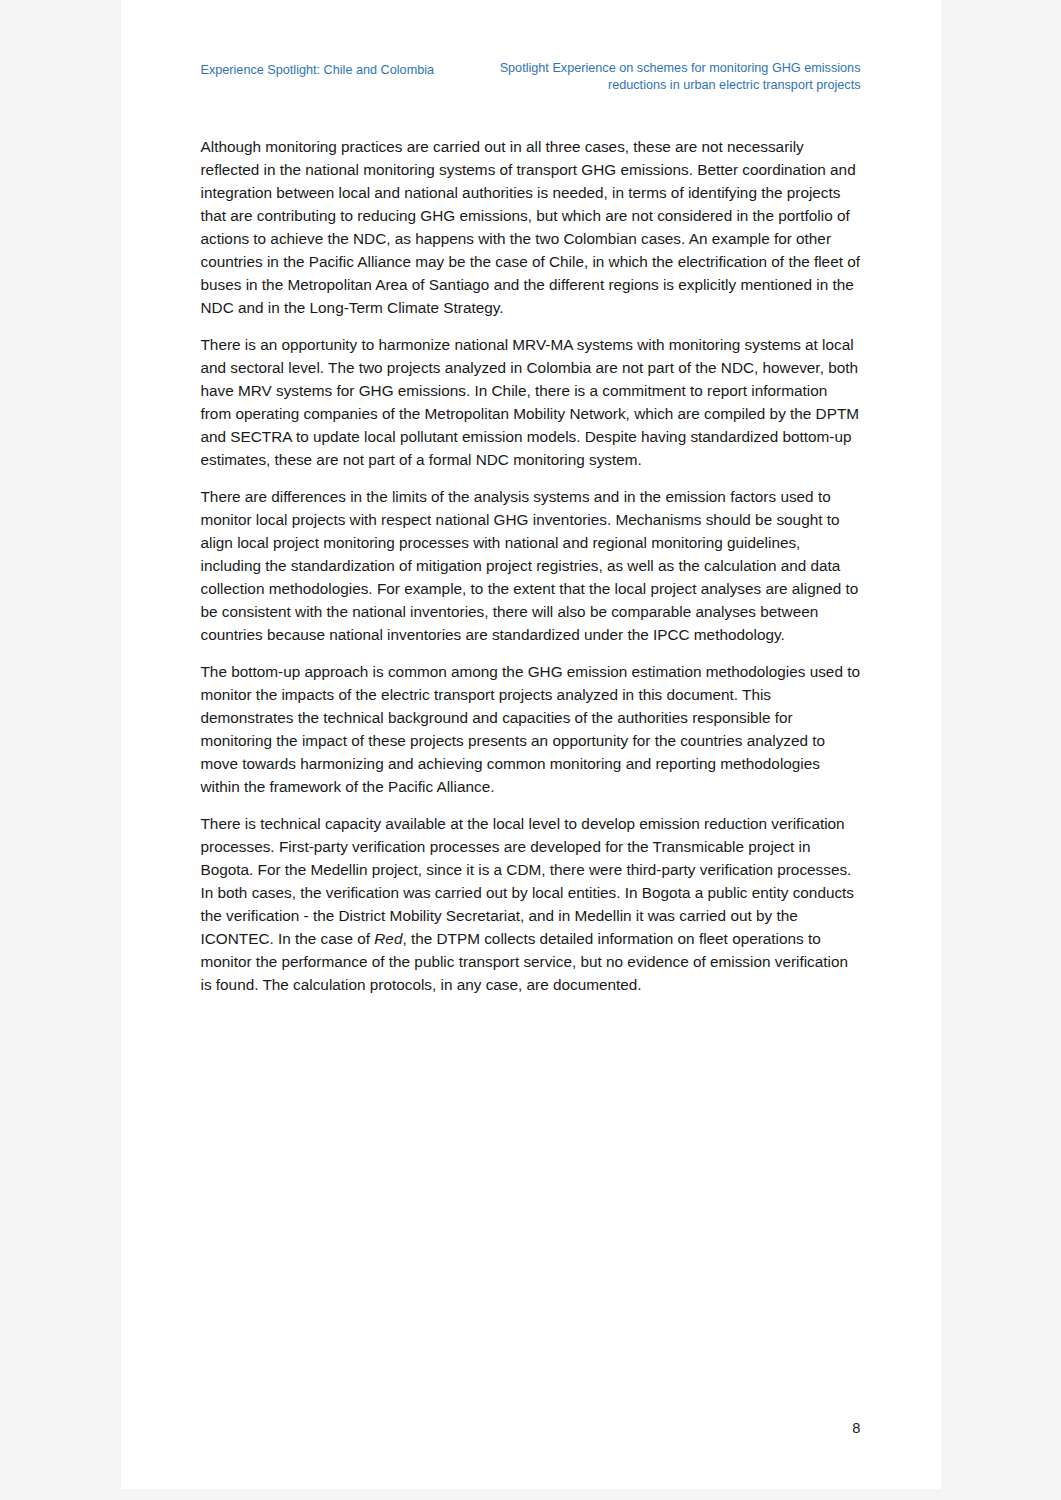Experience Spotlight: Chile and Colombia
Spotlight Experience on schemes for monitoring GHG emissions reductions in urban electric transport projects
Although monitoring practices are carried out in all three cases, these are not necessarily reflected in the national monitoring systems of transport GHG emissions. Better coordination and integration between local and national authorities is needed, in terms of identifying the projects that are contributing to reducing GHG emissions, but which are not considered in the portfolio of actions to achieve the NDC, as happens with the two Colombian cases. An example for other countries in the Pacific Alliance may be the case of Chile, in which the electrification of the fleet of buses in the Metropolitan Area of Santiago and the different regions is explicitly mentioned in the NDC and in the Long-Term Climate Strategy.
There is an opportunity to harmonize national MRV-MA systems with monitoring systems at local and sectoral level. The two projects analyzed in Colombia are not part of the NDC, however, both have MRV systems for GHG emissions. In Chile, there is a commitment to report information from operating companies of the Metropolitan Mobility Network, which are compiled by the DPTM and SECTRA to update local pollutant emission models. Despite having standardized bottom-up estimates, these are not part of a formal NDC monitoring system.
There are differences in the limits of the analysis systems and in the emission factors used to monitor local projects with respect national GHG inventories. Mechanisms should be sought to align local project monitoring processes with national and regional monitoring guidelines, including the standardization of mitigation project registries, as well as the calculation and data collection methodologies. For example, to the extent that the local project analyses are aligned to be consistent with the national inventories, there will also be comparable analyses between countries because national inventories are standardized under the IPCC methodology.
The bottom-up approach is common among the GHG emission estimation methodologies used to monitor the impacts of the electric transport projects analyzed in this document. This demonstrates the technical background and capacities of the authorities responsible for monitoring the impact of these projects presents an opportunity for the countries analyzed to move towards harmonizing and achieving common monitoring and reporting methodologies within the framework of the Pacific Alliance.
There is technical capacity available at the local level to develop emission reduction verification processes. First-party verification processes are developed for the Transmicable project in Bogota. For the Medellin project, since it is a CDM, there were third-party verification processes. In both cases, the verification was carried out by local entities. In Bogota a public entity conducts the verification - the District Mobility Secretariat, and in Medellin it was carried out by the ICONTEC. In the case of Red, the DTPM collects detailed information on fleet operations to monitor the performance of the public transport service, but no evidence of emission verification is found. The calculation protocols, in any case, are documented.
8